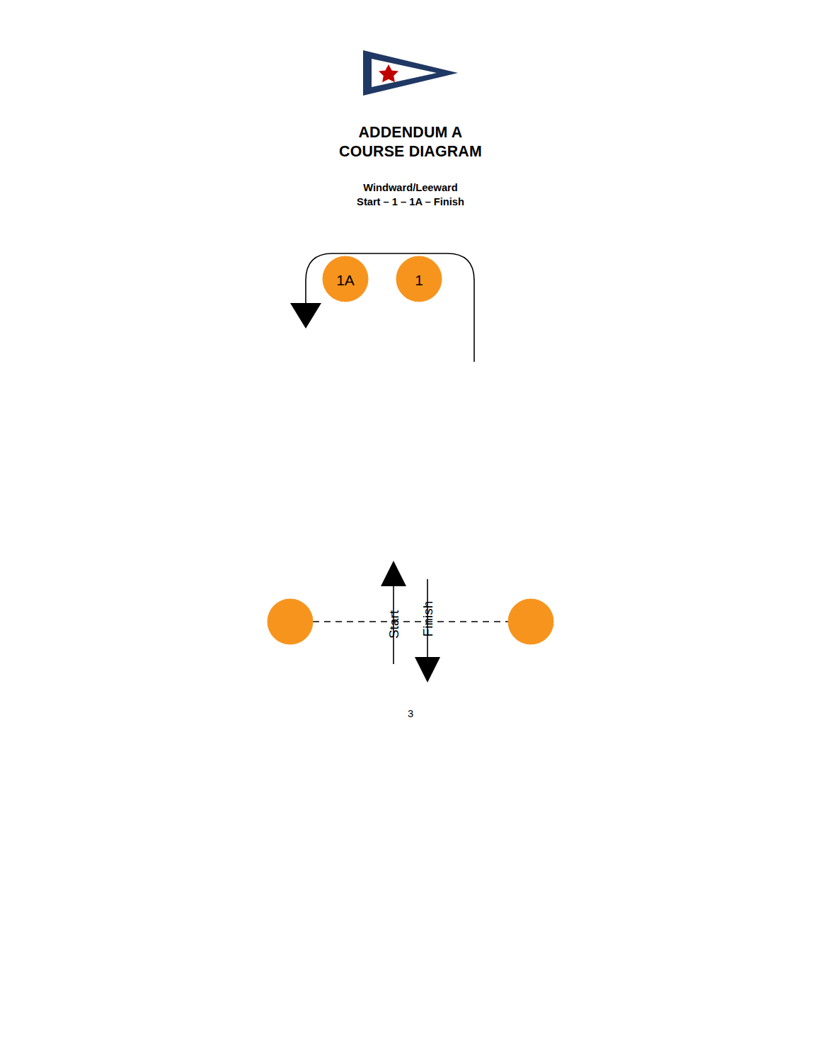ADDENDUM ACOURSE DIAGRAM
Windward/Leeward Start – 1 – 1A – Finish
1A 1
Start Finish
3